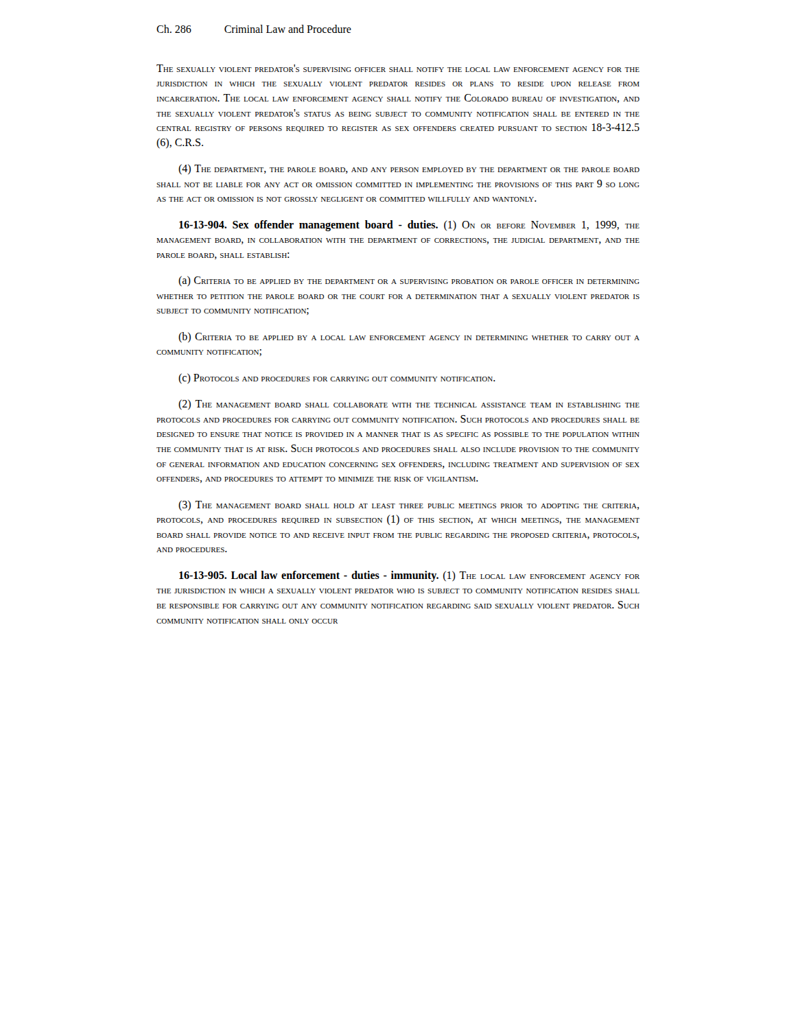Ch. 286 Criminal Law and Procedure
The sexually violent predator's supervising officer shall notify the local law enforcement agency for the jurisdiction in which the sexually violent predator resides or plans to reside upon release from incarceration. The local law enforcement agency shall notify the Colorado bureau of investigation, and the sexually violent predator's status as being subject to community notification shall be entered in the central registry of persons required to register as sex offenders created pursuant to section 18-3-412.5 (6), C.R.S.
(4) The department, the parole board, and any person employed by the department or the parole board shall not be liable for any act or omission committed in implementing the provisions of this part 9 so long as the act or omission is not grossly negligent or committed willfully and wantonly.
16-13-904. Sex offender management board - duties. (1) On or before November 1, 1999, the management board, in collaboration with the department of corrections, the judicial department, and the parole board, shall establish:
(a) Criteria to be applied by the department or a supervising probation or parole officer in determining whether to petition the parole board or the court for a determination that a sexually violent predator is subject to community notification;
(b) Criteria to be applied by a local law enforcement agency in determining whether to carry out a community notification;
(c) Protocols and procedures for carrying out community notification.
(2) The management board shall collaborate with the technical assistance team in establishing the protocols and procedures for carrying out community notification. Such protocols and procedures shall be designed to ensure that notice is provided in a manner that is as specific as possible to the population within the community that is at risk. Such protocols and procedures shall also include provision to the community of general information and education concerning sex offenders, including treatment and supervision of sex offenders, and procedures to attempt to minimize the risk of vigilantism.
(3) The management board shall hold at least three public meetings prior to adopting the criteria, protocols, and procedures required in subsection (1) of this section, at which meetings, the management board shall provide notice to and receive input from the public regarding the proposed criteria, protocols, and procedures.
16-13-905. Local law enforcement - duties - immunity. (1) The local law enforcement agency for the jurisdiction in which a sexually violent predator who is subject to community notification resides shall be responsible for carrying out any community notification regarding said sexually violent predator. Such community notification shall only occur